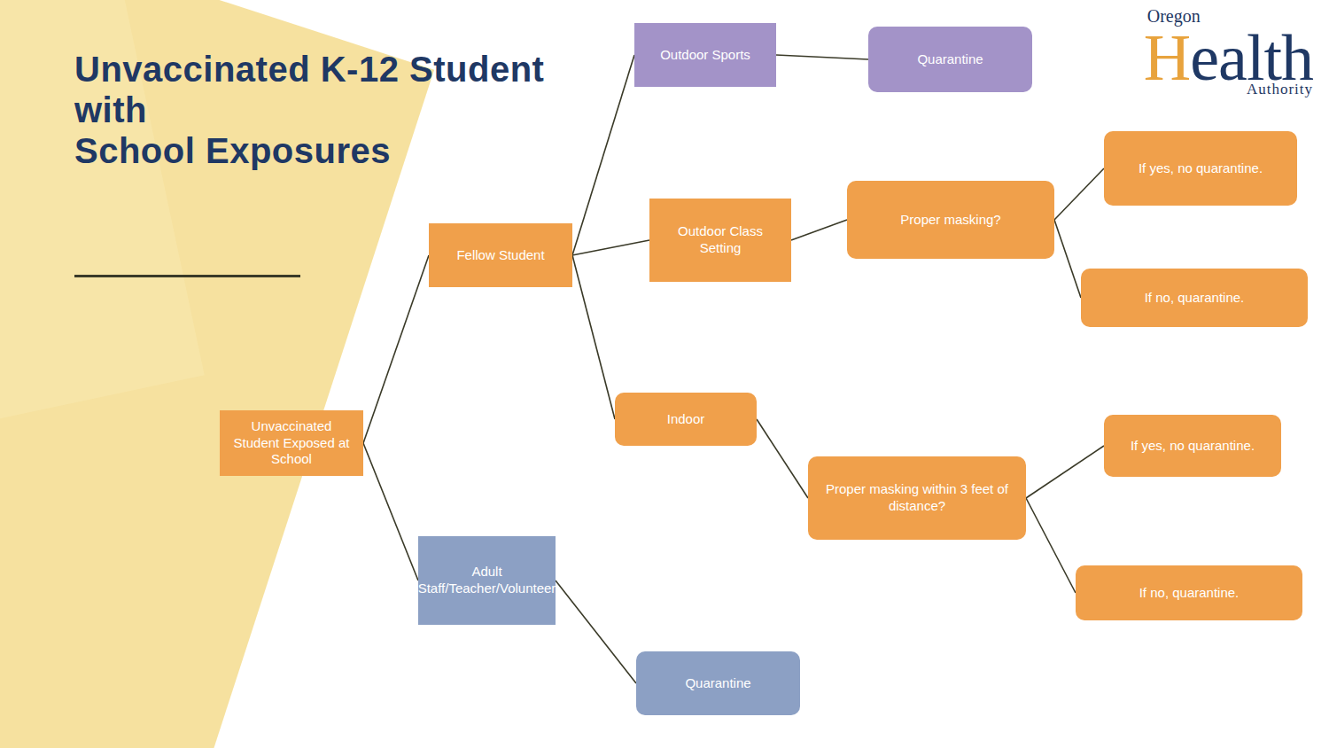Unvaccinated K-12 Student with
School Exposures
Oregon
Health
Authority
Unvaccinated Student Exposed at School
Fellow Student
Adult Staff/Teacher/Volunteer
Outdoor Sports
Quarantine
Outdoor Class Setting
Proper masking?
If yes, no quarantine.
If no, quarantine.
Indoor
Proper masking within 3 feet of distance?
If yes, no quarantine.
If no, quarantine.
Quarantine